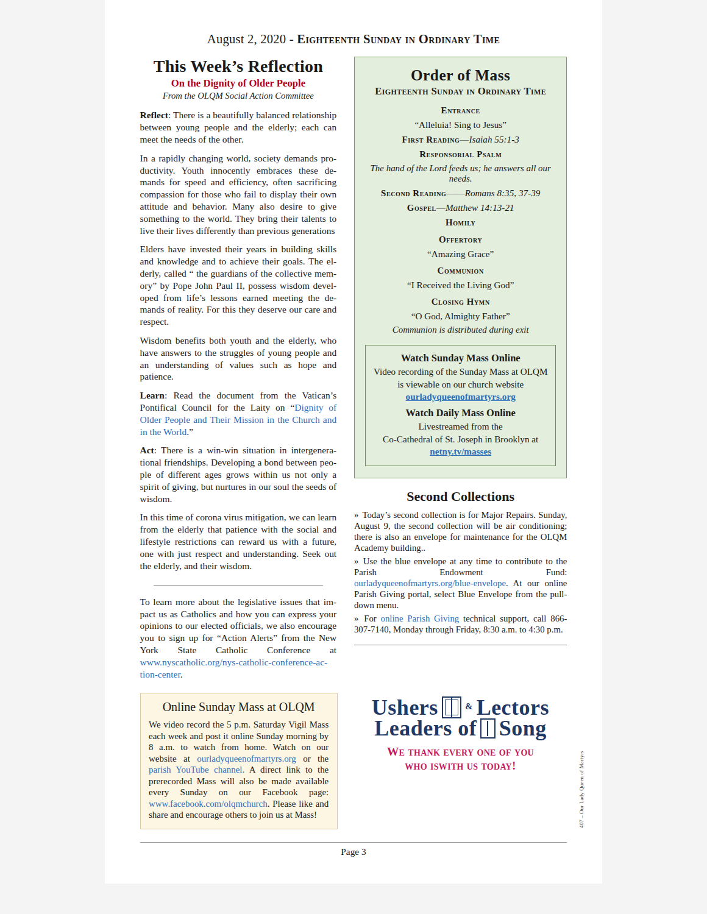August 2, 2020 - Eighteenth Sunday in Ordinary Time
This Week’s Reflection
On the Dignity of Older People
From the OLQM Social Action Committee
Reflect: There is a beautifully balanced relationship between young people and the elderly; each can meet the needs of the other.
In a rapidly changing world, society demands productivity. Youth innocently embraces these demands for speed and efficiency, often sacrificing compassion for those who fail to display their own attitude and behavior. Many also desire to give something to the world. They bring their talents to live their lives differently than previous generations
Elders have invested their years in building skills and knowledge and to achieve their goals. The elderly, called “ the guardians of the collective memory” by Pope John Paul II, possess wisdom developed from life’s lessons earned meeting the demands of reality. For this they deserve our care and respect.
Wisdom benefits both youth and the elderly, who have answers to the struggles of young people and an understanding of values such as hope and patience.
Learn: Read the document from the Vatican’s Pontifical Council for the Laity on “Dignity of Older People and Their Mission in the Church and in the World.”
Act: There is a win-win situation in intergenerational friendships. Developing a bond between people of different ages grows within us not only a spirit of giving, but nurtures in our soul the seeds of wisdom.
In this time of corona virus mitigation, we can learn from the elderly that patience with the social and lifestyle restrictions can reward us with a future, one with just respect and understanding. Seek out the elderly, and their wisdom.
To learn more about the legislative issues that impact us as Catholics and how you can express your opinions to our elected officials, we also encourage you to sign up for “Action Alerts” from the New York State Catholic Conference at www.nyscatholic.org/nys-catholic-conference-action-center.
Order of Mass
Eighteenth Sunday in Ordinary Time
Entrance
“Alleluia! Sing to Jesus”
First Reading—Isaiah 55:1-3
Responsorial Psalm
The hand of the Lord feeds us; he answers all our needs.
Second Reading——Romans 8:35, 37-39
Gospel—Matthew 14:13-21
Homily
Offertory
“Amazing Grace”
Communion
“I Received the Living God”
Closing Hymn
“O God, Almighty Father”
Communion is distributed during exit
Watch Sunday Mass Online
Video recording of the Sunday Mass at OLQM
is viewable on our church website
ourladyqueenofmartyrs.org
Watch Daily Mass Online
Livestreamed from the
Co-Cathedral of St. Joseph in Brooklyn at
netny.tv/masses
Second Collections
» Today’s second collection is for Major Repairs. Sunday, August 9, the second collection will be air conditioning; there is also an envelope for maintenance for the OLQM Academy building..
» Use the blue envelope at any time to contribute to the Parish Endowment Fund: ourladyqueenofmartyrs.org/blue-envelope. At our online Parish Giving portal, select Blue Envelope from the pull-down menu.
» For online Parish Giving technical support, call 866-307-7140, Monday through Friday, 8:30 a.m. to 4:30 p.m.
Online Sunday Mass at OLQM
We video record the 5 p.m. Saturday Vigil Mass each week and post it online Sunday morning by 8 a.m. to watch from home. Watch on our website at ourladyqueenofmartyrs.org or the parish YouTube channel. A direct link to the prerecorded Mass will also be made available every Sunday on our Facebook page: www.facebook.com/olqmchurch. Please like and share and encourage others to join us at Mass!
Ushers & Lectors
Leaders of Song
We thank every one of you
who iswith us today!
407 – Our Lady Queen of Martyrs
Page 3